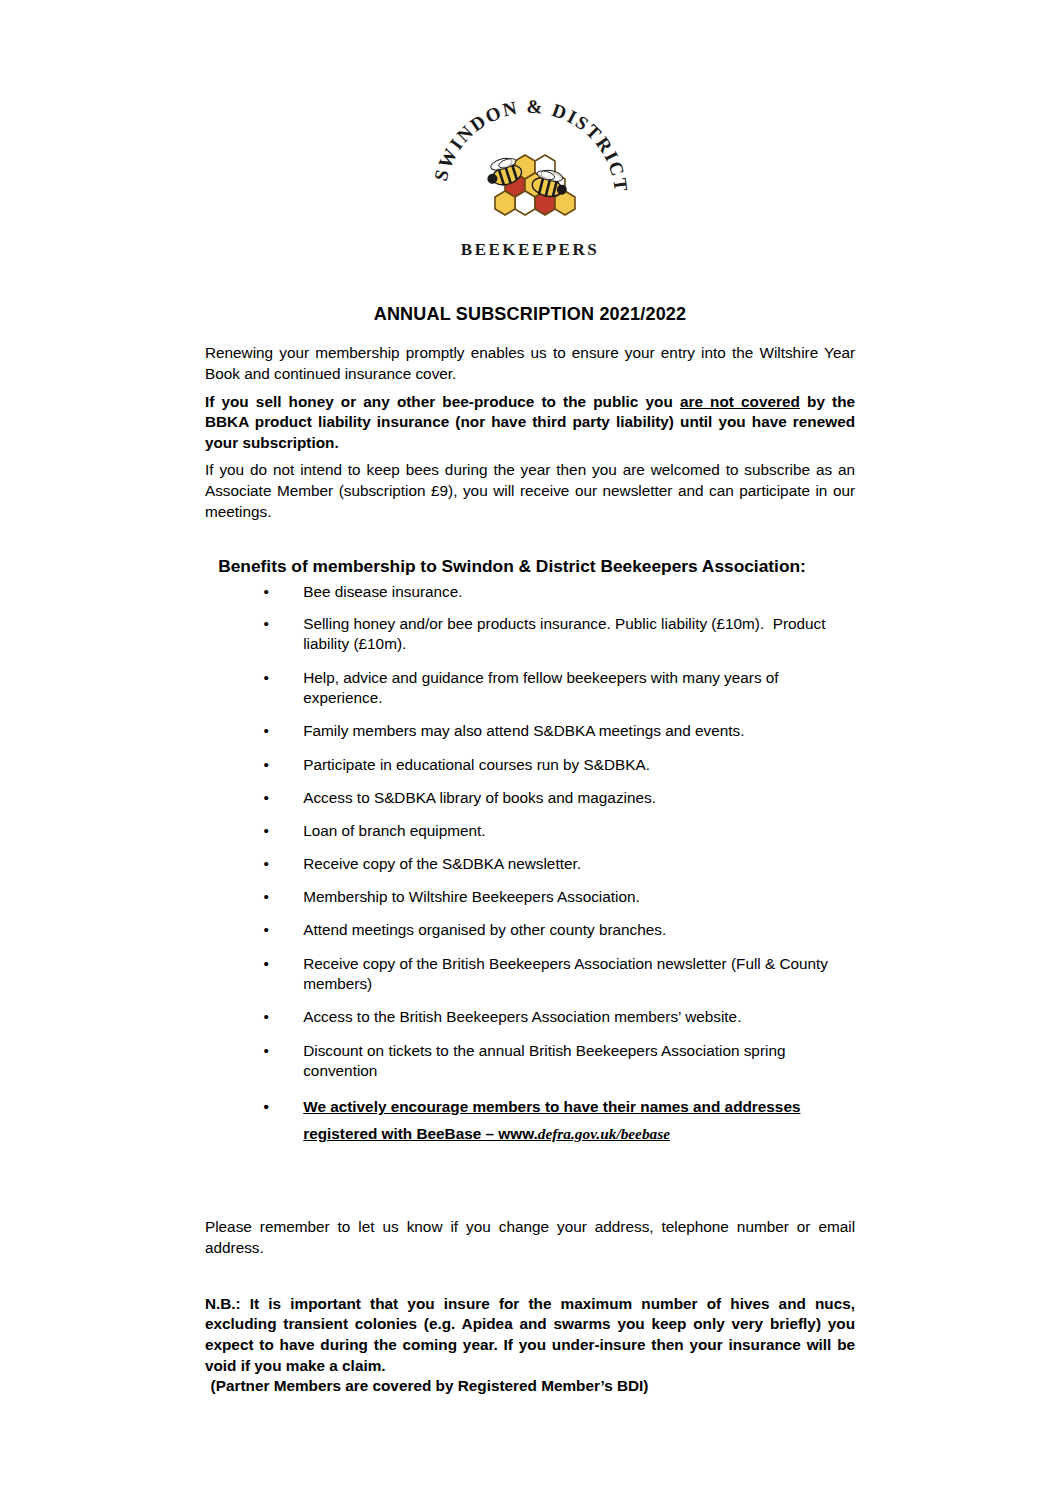SWINDON & DISTRICT BEEKEEPERS
ANNUAL SUBSCRIPTION 2021/2022
Renewing your membership promptly enables us to ensure your entry into the Wiltshire Year Book and continued insurance cover.
If you sell honey or any other bee-produce to the public you are not covered by the BBKA product liability insurance (nor have third party liability) until you have renewed your subscription.
If you do not intend to keep bees during the year then you are welcomed to subscribe as an Associate Member (subscription £9), you will receive our newsletter and can participate in our meetings.
Benefits of membership to Swindon & District Beekeepers Association:
Bee disease insurance.
Selling honey and/or bee products insurance. Public liability (£10m). Product liability (£10m).
Help, advice and guidance from fellow beekeepers with many years of experience.
Family members may also attend S&DBKA meetings and events.
Participate in educational courses run by S&DBKA.
Access to S&DBKA library of books and magazines.
Loan of branch equipment.
Receive copy of the S&DBKA newsletter.
Membership to Wiltshire Beekeepers Association.
Attend meetings organised by other county branches.
Receive copy of the British Beekeepers Association newsletter (Full & County members)
Access to the British Beekeepers Association members’ website.
Discount on tickets to the annual British Beekeepers Association spring convention
We actively encourage members to have their names and addresses registered with BeeBase – www.defra.gov.uk/beebase
Please remember to let us know if you change your address, telephone number or email address.
N.B.: It is important that you insure for the maximum number of hives and nucs, excluding transient colonies (e.g. Apidea and swarms you keep only very briefly) you expect to have during the coming year. If you under-insure then your insurance will be void if you make a claim.(Partner Members are covered by Registered Member’s BDI)